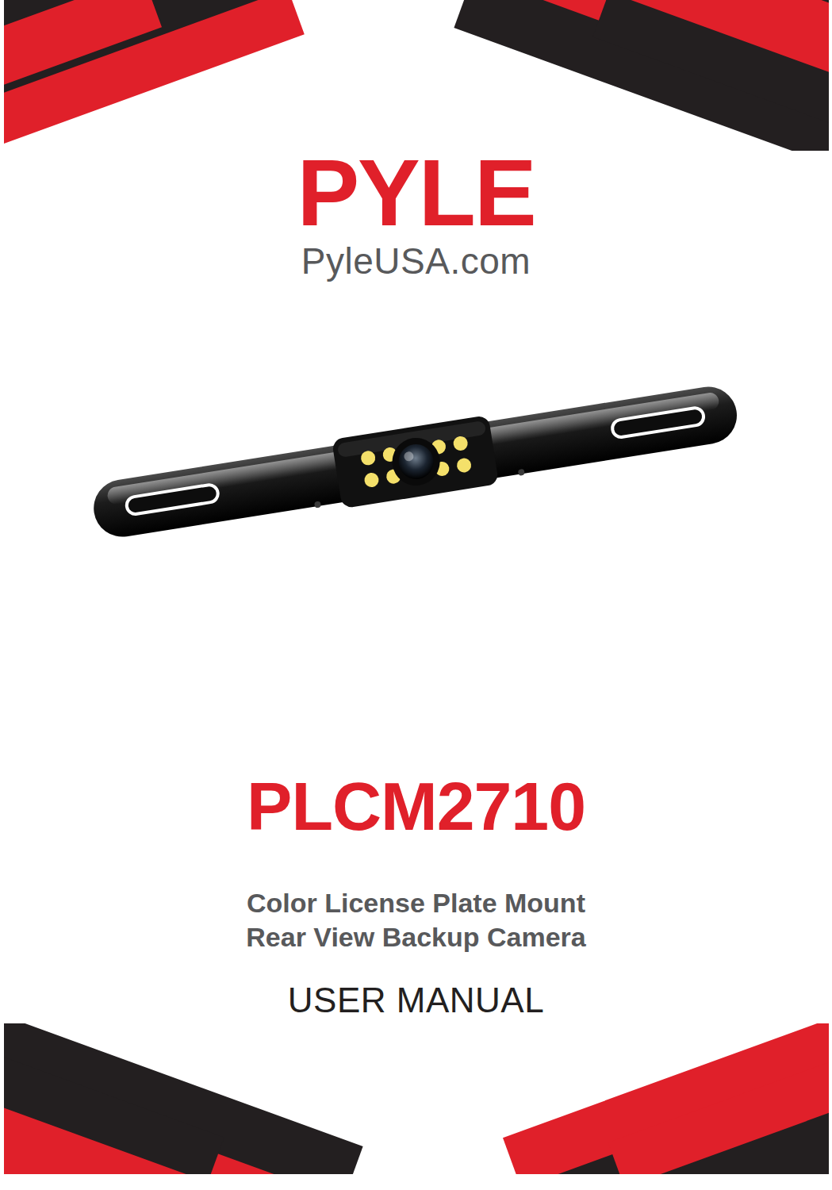PYLE
PyleUSA.com
PLCM2710
Color License Plate Mount
Rear View Backup Camera
USER MANUAL